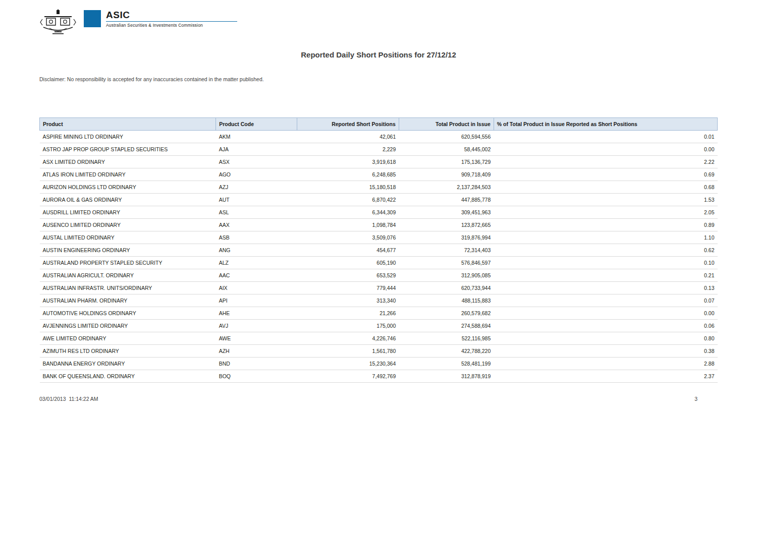ASIC
Australian Securities & Investments Commission
Reported Daily Short Positions for 27/12/12
Disclaimer: No responsibility is accepted for any inaccuracies contained in the matter published.
| Product | Product Code | Reported Short Positions | Total Product in Issue | % of Total Product in Issue Reported as Short Positions |
| --- | --- | --- | --- | --- |
| ASPIRE MINING LTD ORDINARY | AKM | 42,061 | 620,594,556 | 0.01 |
| ASTRO JAP PROP GROUP STAPLED SECURITIES | AJA | 2,229 | 58,445,002 | 0.00 |
| ASX LIMITED ORDINARY | ASX | 3,919,618 | 175,136,729 | 2.22 |
| ATLAS IRON LIMITED ORDINARY | AGO | 6,248,685 | 909,718,409 | 0.69 |
| AURIZON HOLDINGS LTD ORDINARY | AZJ | 15,180,518 | 2,137,284,503 | 0.68 |
| AURORA OIL & GAS ORDINARY | AUT | 6,870,422 | 447,885,778 | 1.53 |
| AUSDRILL LIMITED ORDINARY | ASL | 6,344,309 | 309,451,963 | 2.05 |
| AUSENCO LIMITED ORDINARY | AAX | 1,098,784 | 123,872,665 | 0.89 |
| AUSTAL LIMITED ORDINARY | ASB | 3,509,076 | 319,876,994 | 1.10 |
| AUSTIN ENGINEERING ORDINARY | ANG | 454,677 | 72,314,403 | 0.62 |
| AUSTRALAND PROPERTY STAPLED SECURITY | ALZ | 605,190 | 576,846,597 | 0.10 |
| AUSTRALIAN AGRICULT. ORDINARY | AAC | 653,529 | 312,905,085 | 0.21 |
| AUSTRALIAN INFRASTR. UNITS/ORDINARY | AIX | 779,444 | 620,733,944 | 0.13 |
| AUSTRALIAN PHARM. ORDINARY | API | 313,340 | 488,115,883 | 0.07 |
| AUTOMOTIVE HOLDINGS ORDINARY | AHE | 21,266 | 260,579,682 | 0.00 |
| AVJENNINGS LIMITED ORDINARY | AVJ | 175,000 | 274,588,694 | 0.06 |
| AWE LIMITED ORDINARY | AWE | 4,226,746 | 522,116,985 | 0.80 |
| AZIMUTH RES LTD ORDINARY | AZH | 1,561,780 | 422,788,220 | 0.38 |
| BANDANNA ENERGY ORDINARY | BND | 15,230,364 | 528,481,199 | 2.88 |
| BANK OF QUEENSLAND. ORDINARY | BOQ | 7,492,769 | 312,878,919 | 2.37 |
03/01/2013 11:14:22 AM
3